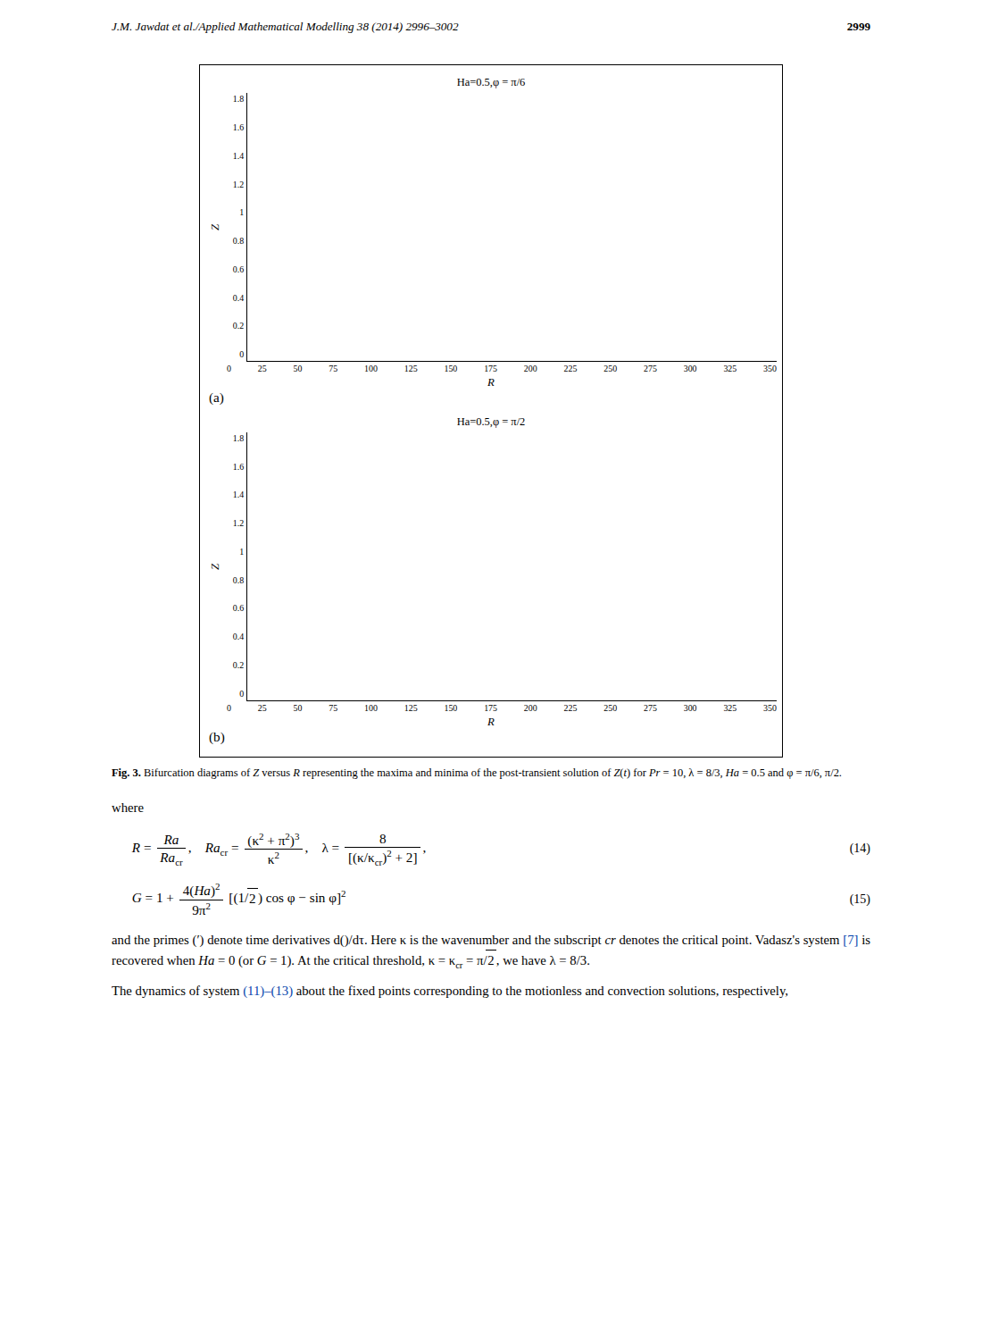J.M. Jawdat et al./Applied Mathematical Modelling 38 (2014) 2996–3002 2999
Ha=0.5,φ = π/6
Z
1.81.61.41.210.80.60.40.20
0255075100125150175200225250275300325350
R
(a)
Ha=0.5,φ = π/2
Z
1.81.61.41.210.80.60.40.20
0255075100125150175200225250275300325350
R
(b)
Fig. 3. Bifurcation diagrams of Z versus R representing the maxima and minima of the post-transient solution of Z(t) for Pr = 10, λ = 8/3, Ha = 0.5 and φ = π/6, π/2.
where
R = Ra Racr, Racr = (κ2 + π2)3 κ2, λ = 8[(κ/κcr)2 + 2],
(14)
G = 1 + 4(Ha)29π2 [(1/2) cos φ − sin φ]2
(15)
and the primes (′) denote time derivatives d()/dτ. Here κ is the wavenumber and the subscript cr denotes the critical point. Vadasz's system [7] is recovered when Ha = 0 (or G = 1). At the critical threshold, κ = κcr = π/2, we have λ = 8/3.
The dynamics of system (11)–(13) about the fixed points corresponding to the motionless and convection solutions, respectively,